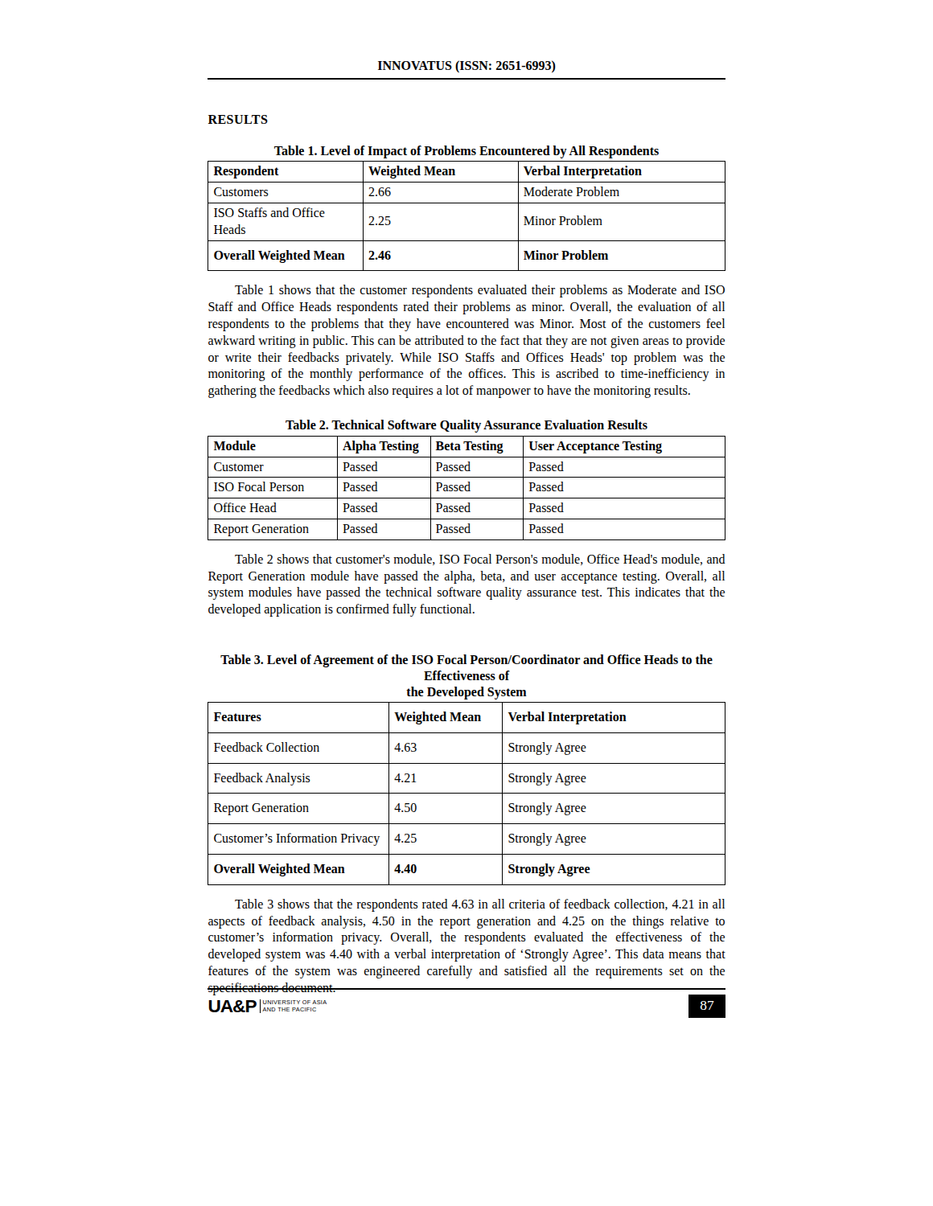INNOVATUS (ISSN: 2651-6993)
RESULTS
Table 1. Level of Impact of Problems Encountered by All Respondents
| Respondent | Weighted Mean | Verbal Interpretation |
| Customers | 2.66 | Moderate Problem |
| ISO Staffs and Office Heads | 2.25 | Minor Problem |
| Overall Weighted Mean | 2.46 | Minor Problem |
Table 1 shows that the customer respondents evaluated their problems as Moderate and ISO Staff and Office Heads respondents rated their problems as minor. Overall, the evaluation of all respondents to the problems that they have encountered was Minor. Most of the customers feel awkward writing in public. This can be attributed to the fact that they are not given areas to provide or write their feedbacks privately. While ISO Staffs and Offices Heads' top problem was the monitoring of the monthly performance of the offices. This is ascribed to time-inefficiency in gathering the feedbacks which also requires a lot of manpower to have the monitoring results.
Table 2. Technical Software Quality Assurance Evaluation Results
| Module | Alpha Testing | Beta Testing | User Acceptance Testing |
| --- | --- | --- | --- |
| Customer | Passed | Passed | Passed |
| ISO Focal Person | Passed | Passed | Passed |
| Office Head | Passed | Passed | Passed |
| Report Generation | Passed | Passed | Passed |
Table 2 shows that customer's module, ISO Focal Person's module, Office Head's module, and Report Generation module have passed the alpha, beta, and user acceptance testing. Overall, all system modules have passed the technical software quality assurance test. This indicates that the developed application is confirmed fully functional.
Table 3. Level of Agreement of the ISO Focal Person/Coordinator and Office Heads to the Effectiveness of
the Developed System
| Features | Weighted Mean | Verbal Interpretation |
| --- | --- | --- |
| Feedback Collection | 4.63 | Strongly Agree |
| Feedback Analysis | 4.21 | Strongly Agree |
| Report Generation | 4.50 | Strongly Agree |
| Customer’s Information Privacy | 4.25 | Strongly Agree |
| Overall Weighted Mean | 4.40 | Strongly Agree |
Table 3 shows that the respondents rated 4.63 in all criteria of feedback collection, 4.21 in all aspects of feedback analysis, 4.50 in the report generation and 4.25 on the things relative to customer’s information privacy. Overall, the respondents evaluated the effectiveness of the developed system was 4.40 with a verbal interpretation of ‘Strongly Agree’. This data means that features of the system was engineered carefully and satisfied all the requirements set on the specifications document.
UA&P University of Asia
and the Pacific
87